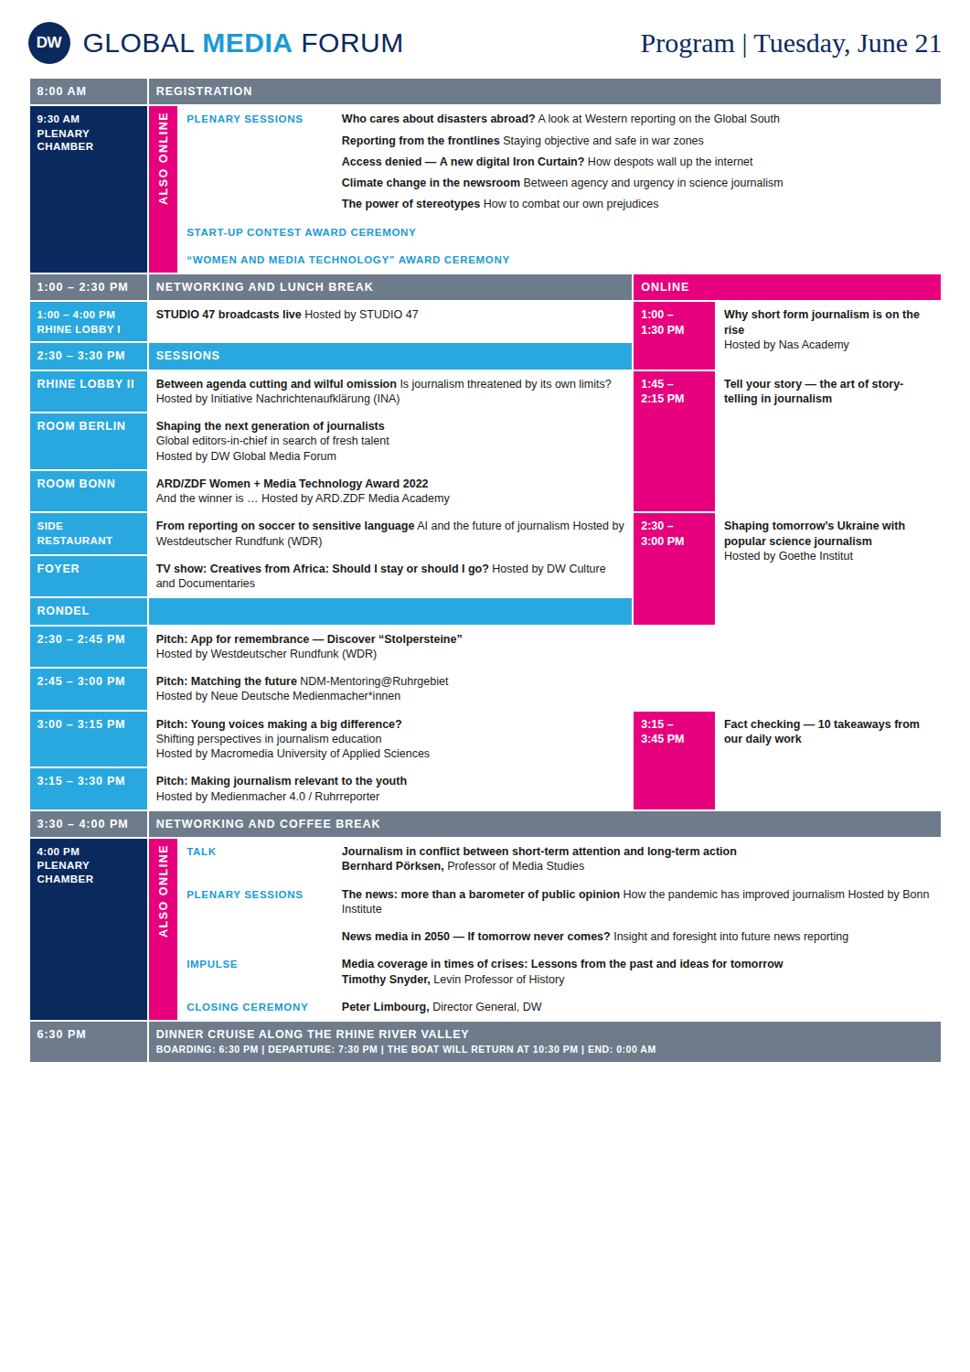DW
GLOBAL MEDIA FORUM
Program | Tuesday, June 21
| 8:00 AM | Registration |
| 9:30 AM PLENARY CHAMBER | Also online | Plenary Sessions | Who cares about disasters abroad? A look at Western reporting on the Global South Reporting from the frontlines Staying objective and safe in war zones Access denied — A new digital Iron Curtain? How despots wall up the internet Climate change in the newsroom Between agency and urgency in science journalism The power of stereotypes How to combat our own prejudices |
| Start-up Contest Award Ceremony |
| “Women and Media Technology” Award Ceremony |
| 1:00 – 2:30 PM | Networking and Lunch Break | Online |
| 1:00 – 4:00 PM RHINE LOBBY I | STUDIO 47 broadcasts live Hosted by STUDIO 47 | 1:00 – 1:30 PM | Why short form journalism is on the rise Hosted by Nas Academy |
| 2:30 – 3:30 PM | Sessions |
| RHINE LOBBY II | Between agenda cutting and wilful omission Is journalism threatened by its own limits? Hosted by Initiative Nachrichten­aufklärung (INA) | 1:45 – 2:15 PM | Tell your story — the art of story­telling in journalism |
| ROOM BERLIN | Shaping the next generation of journalists Global editors-in-chief in search of fresh talent Hosted by DW Global Media Forum |
| ROOM BONN | ARD/ZDF Women + Media Technology Award 2022 And the winner is … Hosted by ARD.ZDF Media Academy |
| SIDE RESTAURANT | From reporting on soccer to sensitive language AI and the future of journalism Hosted by Westdeutscher Rundfunk (WDR) | 2:30 – 3:00 PM | Shaping tomorrow’s Ukraine with popular science journalism Hosted by Goethe Institut |
| FOYER | TV show: Creatives from Africa: Should I stay or should I go? Hosted by DW Culture and Documentaries |
| RONDEL | |
| 2:30 – 2:45 PM | Pitch: App for remembrance — Discover “Stolpersteine” Hosted by Westdeutscher Rundfunk (WDR) | | |
| 2:45 – 3:00 PM | Pitch: Matching the future NDM-Mentoring@Ruhrgebiet Hosted by Neue Deutsche Medienmacher*innen | | |
| 3:00 – 3:15 PM | Pitch: Young voices making a big difference? Shifting perspectives in journalism education Hosted by Macromedia University of Applied Sciences | 3:15 – 3:45 PM | Fact checking — 10 takeaways from our daily work |
| 3:15 – 3:30 PM | Pitch: Making journalism relevant to the youth Hosted by Medienmacher 4.0 / Ruhrreporter |
| 3:30 – 4:00 PM | Networking and Coffee Break |
| 4:00 PM PLENARY CHAMBER | Also online | Talk | Journalism in conflict between short-term attention and long-term action Bernhard Pörksen, Professor of Media Studies |
| Plenary Sessions | The news: more than a barometer of public opinion How the pandemic has improved journalism Hosted by Bonn Institute |
| | News media in 2050 — If tomorrow never comes? Insight and foresight into future news reporting |
| Impulse | Media coverage in times of crises: Lessons from the past and ideas for tomorrow Timothy Snyder, Levin Professor of History |
| Closing Ceremony | Peter Limbourg, Director General, DW |
| 6:30 PM | Dinner Cruise along the Rhine River Valley Boarding: 6:30 PM / Departure: 7:30 PM / The boat will return at 10:30 PM / End: 0:00 AM |